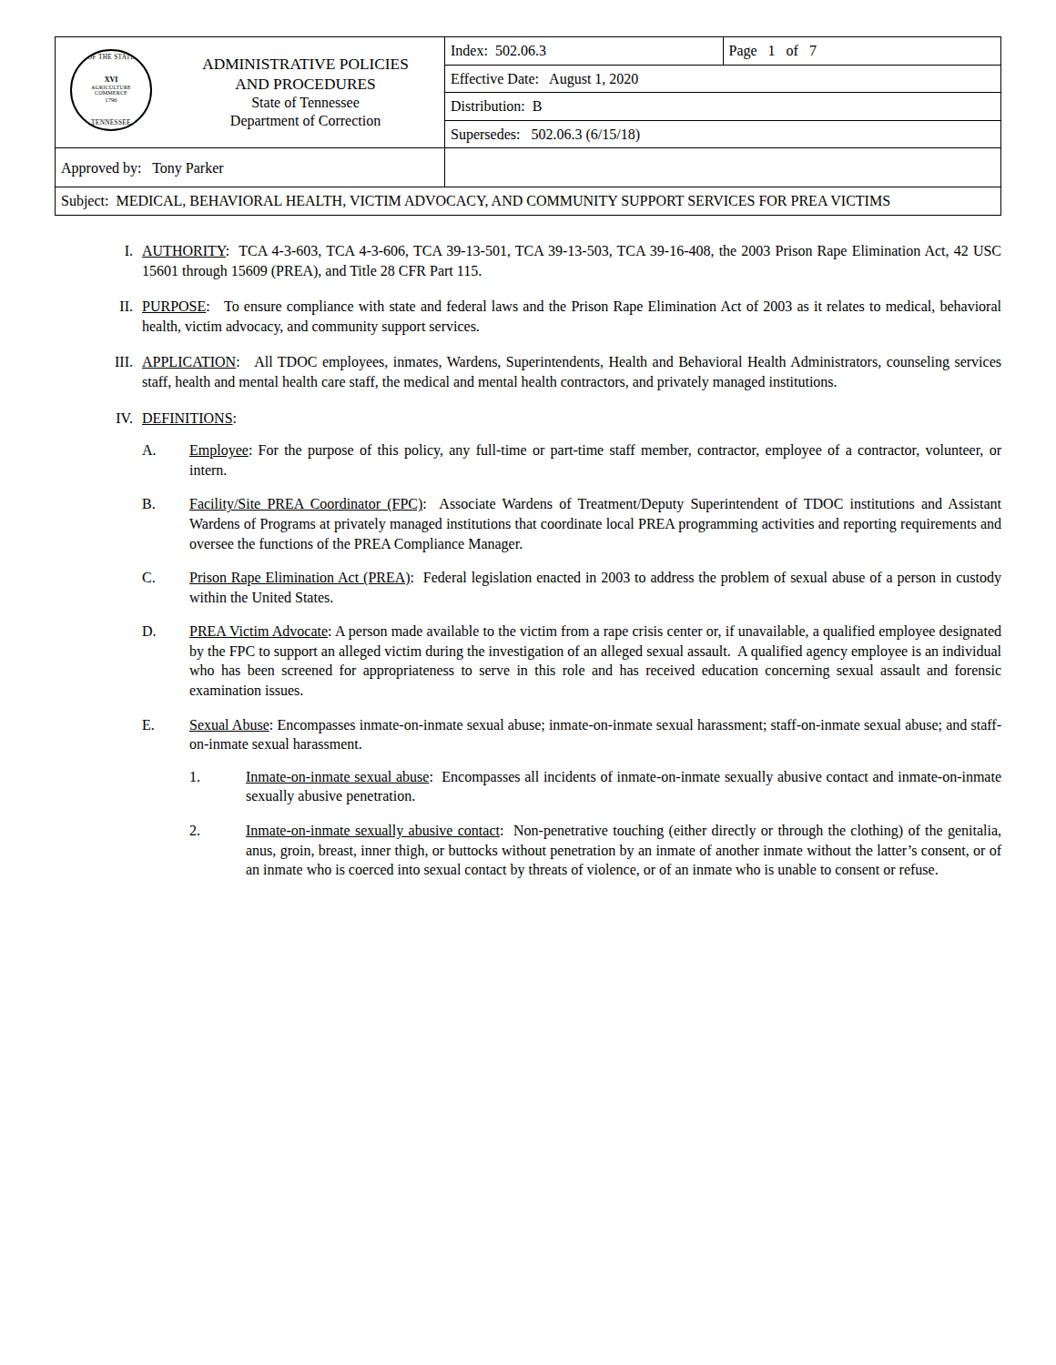| OF THE STATE XVI AGRICULTURE COMMERCE 1796 TENNESSEE | ADMINISTRATIVE POLICIES AND PROCEDURES State of Tennessee Department of Correction | Index: 502.06.3 | Page 1 of 7 |
| Effective Date: August 1, 2020 |
| Distribution: B |
| Supersedes: 502.06.3 (6/15/18) |
| Approved by: Tony Parker | |
| Subject: MEDICAL, BEHAVIORAL HEALTH, VICTIM ADVOCACY, AND COMMUNITY SUPPORT SERVICES FOR PREA VICTIMS |
I. AUTHORITY: TCA 4-3-603, TCA 4-3-606, TCA 39-13-501, TCA 39-13-503, TCA 39-16-408, the 2003 Prison Rape Elimination Act, 42 USC 15601 through 15609 (PREA), and Title 28 CFR Part 115.
II. PURPOSE: To ensure compliance with state and federal laws and the Prison Rape Elimination Act of 2003 as it relates to medical, behavioral health, victim advocacy, and community support services.
III. APPLICATION: All TDOC employees, inmates, Wardens, Superintendents, Health and Behavioral Health Administrators, counseling services staff, health and mental health care staff, the medical and mental health contractors, and privately managed institutions.
IV. DEFINITIONS:
A. Employee: For the purpose of this policy, any full-time or part-time staff member, contractor, employee of a contractor, volunteer, or intern.
B. Facility/Site PREA Coordinator (FPC): Associate Wardens of Treatment/Deputy Superintendent of TDOC institutions and Assistant Wardens of Programs at privately managed institutions that coordinate local PREA programming activities and reporting requirements and oversee the functions of the PREA Compliance Manager.
C. Prison Rape Elimination Act (PREA): Federal legislation enacted in 2003 to address the problem of sexual abuse of a person in custody within the United States.
D. PREA Victim Advocate: A person made available to the victim from a rape crisis center or, if unavailable, a qualified employee designated by the FPC to support an alleged victim during the investigation of an alleged sexual assault. A qualified agency employee is an individual who has been screened for appropriateness to serve in this role and has received education concerning sexual assault and forensic examination issues.
E. Sexual Abuse: Encompasses inmate-on-inmate sexual abuse; inmate-on-inmate sexual harassment; staff-on-inmate sexual abuse; and staff-on-inmate sexual harassment.
1. Inmate-on-inmate sexual abuse: Encompasses all incidents of inmate-on-inmate sexually abusive contact and inmate-on-inmate sexually abusive penetration.
2. Inmate-on-inmate sexually abusive contact: Non-penetrative touching (either directly or through the clothing) of the genitalia, anus, groin, breast, inner thigh, or buttocks without penetration by an inmate of another inmate without the latter’s consent, or of an inmate who is coerced into sexual contact by threats of violence, or of an inmate who is unable to consent or refuse.